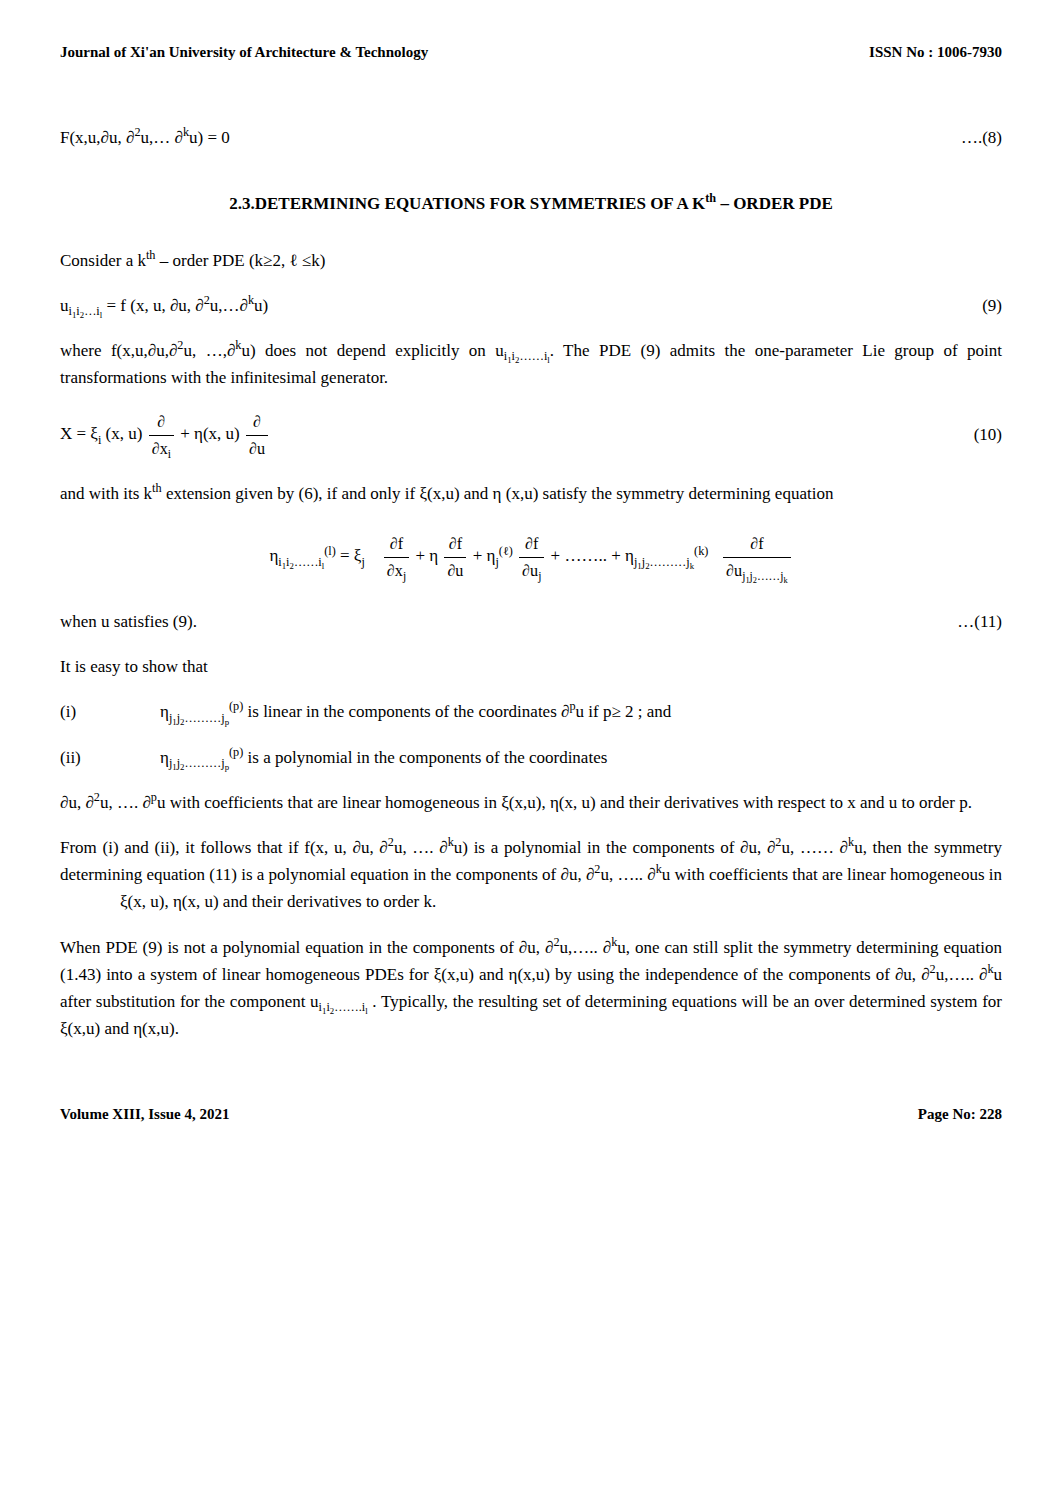Journal of Xi'an University of Architecture & Technology ISSN No : 1006-7930
F(x,u,∂u, ∂2u,… ∂ku) = 0 ….(8)
2.3.DETERMINING EQUATIONS FOR SYMMETRIES OF A Kth – ORDER PDE
Consider a kth – order PDE (k≥2, ℓ ≤k)
ui1i2…il = f (x, u, ∂u, ∂2u,…∂ku) (9)
where f(x,u,∂u,∂2u, …,∂ku) does not depend explicitly on ui1i2……il. The PDE (9) admits the one-parameter Lie group of point transformations with the infinitesimal generator.
X = ξi (x, u) ∂∂xi + η(x, u) ∂∂u (10)
and with its kth extension given by (6), if and only if ξ(x,u) and η (x,u) satisfy the symmetry determining equation
ηi1i2……il(l) = ξj ∂f∂xj + η ∂f∂u + ηj(ℓ) ∂f∂uj + …….. + ηj1j2………jk(k) ∂f∂uj1j2……jk
when u satisfies (9). …(11)
It is easy to show that
(i) ηj1j2………jp(p) is linear in the components of the coordinates ∂pu if p≥ 2 ; and
(ii) ηj1j2………jp(p) is a polynomial in the components of the coordinates
∂u, ∂2u, …. ∂pu with coefficients that are linear homogeneous in ξ(x,u), η(x, u) and their derivatives with respect to x and u to order p.
From (i) and (ii), it follows that if f(x, u, ∂u, ∂2u, …. ∂ku) is a polynomial in the components of ∂u, ∂2u, …… ∂ku, then the symmetry determining equation (11) is a polynomial equation in the components of ∂u, ∂2u, ….. ∂ku with coefficients that are linear homogeneous in ξ(x, u), η(x, u) and their derivatives to order k.
When PDE (9) is not a polynomial equation in the components of ∂u, ∂2u,….. ∂ku, one can still split the symmetry determining equation (1.43) into a system of linear homogeneous PDEs for ξ(x,u) and η(x,u) by using the independence of the components of ∂u, ∂2u,….. ∂ku after substitution for the component ui1i2…….il . Typically, the resulting set of determining equations will be an over determined system for ξ(x,u) and η(x,u).
Volume XIII, Issue 4, 2021 Page No: 228